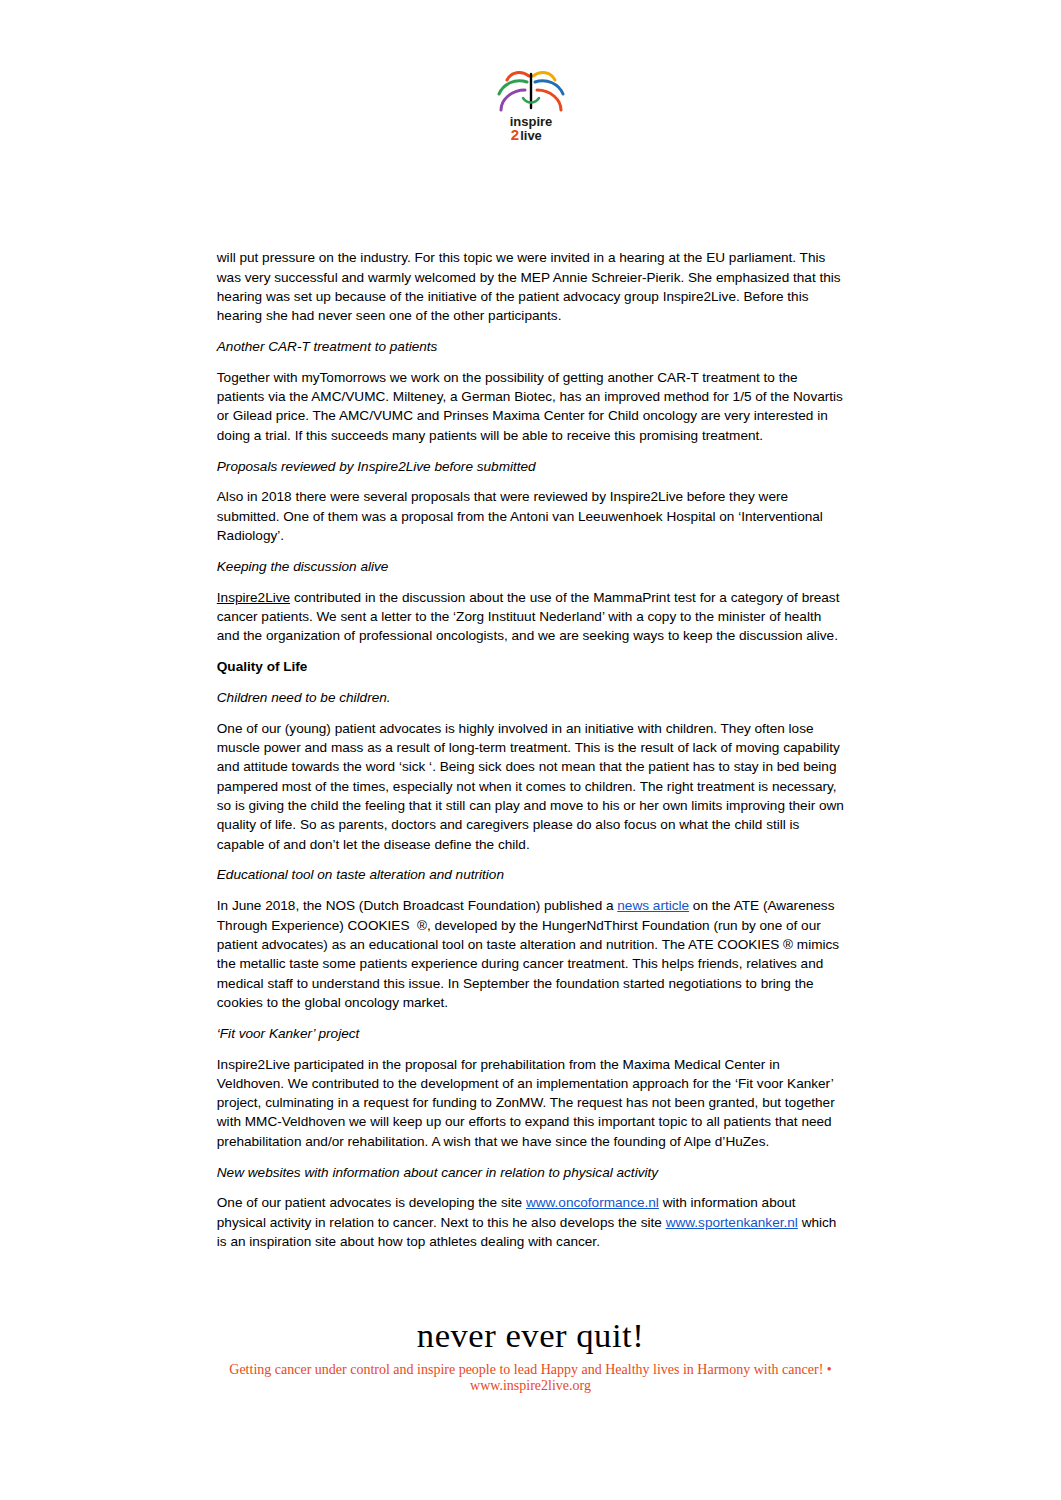inspire live 2
will put pressure on the industry. For this topic we were invited in a hearing at the EU parliament. This was very successful and warmly welcomed by the MEP Annie Schreier-Pierik. She emphasized that this hearing was set up because of the initiative of the patient advocacy group Inspire2Live. Before this hearing she had never seen one of the other participants.
Another CAR-T treatment to patients
Together with myTomorrows we work on the possibility of getting another CAR-T treatment to the patients via the AMC/VUMC. Milteney, a German Biotec, has an improved method for 1/5 of the Novartis or Gilead price. The AMC/VUMC and Prinses Maxima Center for Child oncology are very interested in doing a trial. If this succeeds many patients will be able to receive this promising treatment.
Proposals reviewed by Inspire2Live before submitted
Also in 2018 there were several proposals that were reviewed by Inspire2Live before they were submitted. One of them was a proposal from the Antoni van Leeuwenhoek Hospital on ‘Interventional Radiology’.
Keeping the discussion alive
Inspire2Live contributed in the discussion about the use of the MammaPrint test for a category of breast cancer patients. We sent a letter to the ‘Zorg Instituut Nederland’ with a copy to the minister of health and the organization of professional oncologists, and we are seeking ways to keep the discussion alive.
Quality of Life
Children need to be children.
One of our (young) patient advocates is highly involved in an initiative with children. They often lose muscle power and mass as a result of long-term treatment. This is the result of lack of moving capability and attitude towards the word ‘sick ‘. Being sick does not mean that the patient has to stay in bed being pampered most of the times, especially not when it comes to children. The right treatment is necessary, so is giving the child the feeling that it still can play and move to his or her own limits improving their own quality of life. So as parents, doctors and caregivers please do also focus on what the child still is capable of and don’t let the disease define the child.
Educational tool on taste alteration and nutrition
In June 2018, the NOS (Dutch Broadcast Foundation) published a news article on the ATE (Awareness Through Experience) COOKIES ®, developed by the HungerNdThirst Foundation (run by one of our patient advocates) as an educational tool on taste alteration and nutrition. The ATE COOKIES ® mimics the metallic taste some patients experience during cancer treatment. This helps friends, relatives and medical staff to understand this issue. In September the foundation started negotiations to bring the cookies to the global oncology market.
‘Fit voor Kanker’ project
Inspire2Live participated in the proposal for prehabilitation from the Maxima Medical Center in Veldhoven. We contributed to the development of an implementation approach for the ‘Fit voor Kanker’ project, culminating in a request for funding to ZonMW. The request has not been granted, but together with MMC-Veldhoven we will keep up our efforts to expand this important topic to all patients that need prehabilitation and/or rehabilitation. A wish that we have since the founding of Alpe d’HuZes.
New websites with information about cancer in relation to physical activity
One of our patient advocates is developing the site www.oncoformance.nl with information about physical activity in relation to cancer. Next to this he also develops the site www.sportenkanker.nl which is an inspiration site about how top athletes dealing with cancer.
never ever quit!
Getting cancer under control and inspire people to lead Happy and Healthy lives in Harmony with cancer! • www.inspire2live.org